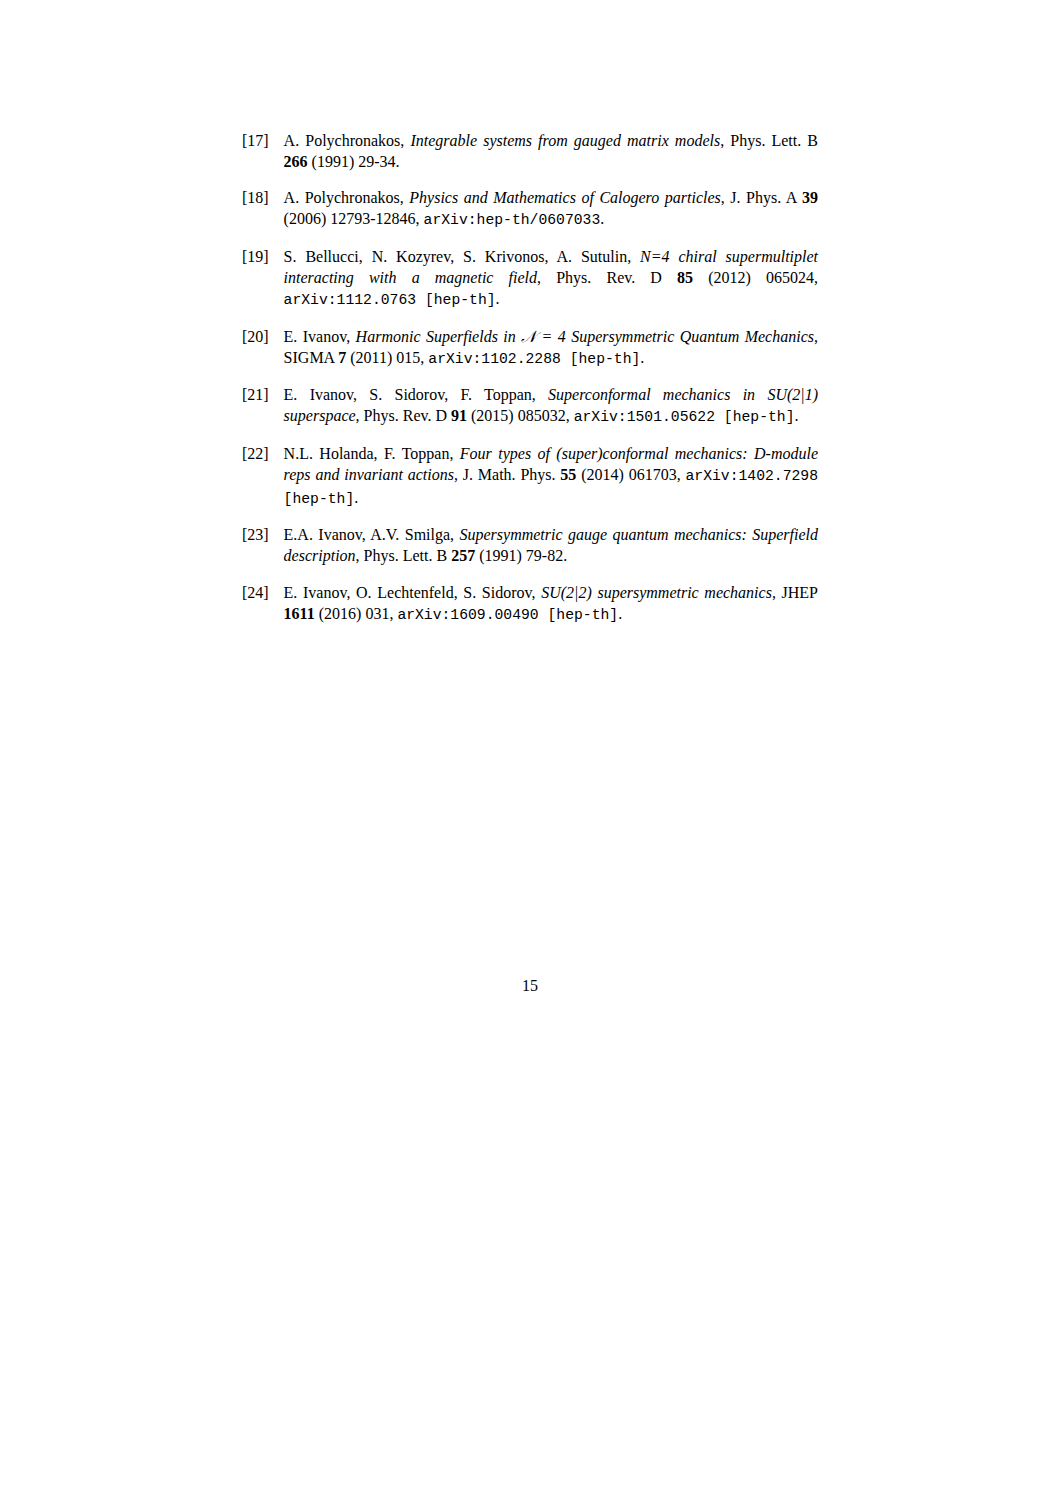[17] A. Polychronakos, Integrable systems from gauged matrix models, Phys. Lett. B 266 (1991) 29-34.
[18] A. Polychronakos, Physics and Mathematics of Calogero particles, J. Phys. A 39 (2006) 12793-12846, arXiv:hep-th/0607033.
[19] S. Bellucci, N. Kozyrev, S. Krivonos, A. Sutulin, N=4 chiral supermultiplet interacting with a magnetic field, Phys. Rev. D 85 (2012) 065024, arXiv:1112.0763 [hep-th].
[20] E. Ivanov, Harmonic Superfields in 𝒩 = 4 Supersymmetric Quantum Mechanics, SIGMA 7 (2011) 015, arXiv:1102.2288 [hep-th].
[21] E. Ivanov, S. Sidorov, F. Toppan, Superconformal mechanics in SU(2|1) superspace, Phys. Rev. D 91 (2015) 085032, arXiv:1501.05622 [hep-th].
[22] N.L. Holanda, F. Toppan, Four types of (super)conformal mechanics: D-module reps and invariant actions, J. Math. Phys. 55 (2014) 061703, arXiv:1402.7298 [hep-th].
[23] E.A. Ivanov, A.V. Smilga, Supersymmetric gauge quantum mechanics: Superfield description, Phys. Lett. B 257 (1991) 79-82.
[24] E. Ivanov, O. Lechtenfeld, S. Sidorov, SU(2|2) supersymmetric mechanics, JHEP 1611 (2016) 031, arXiv:1609.00490 [hep-th].
15